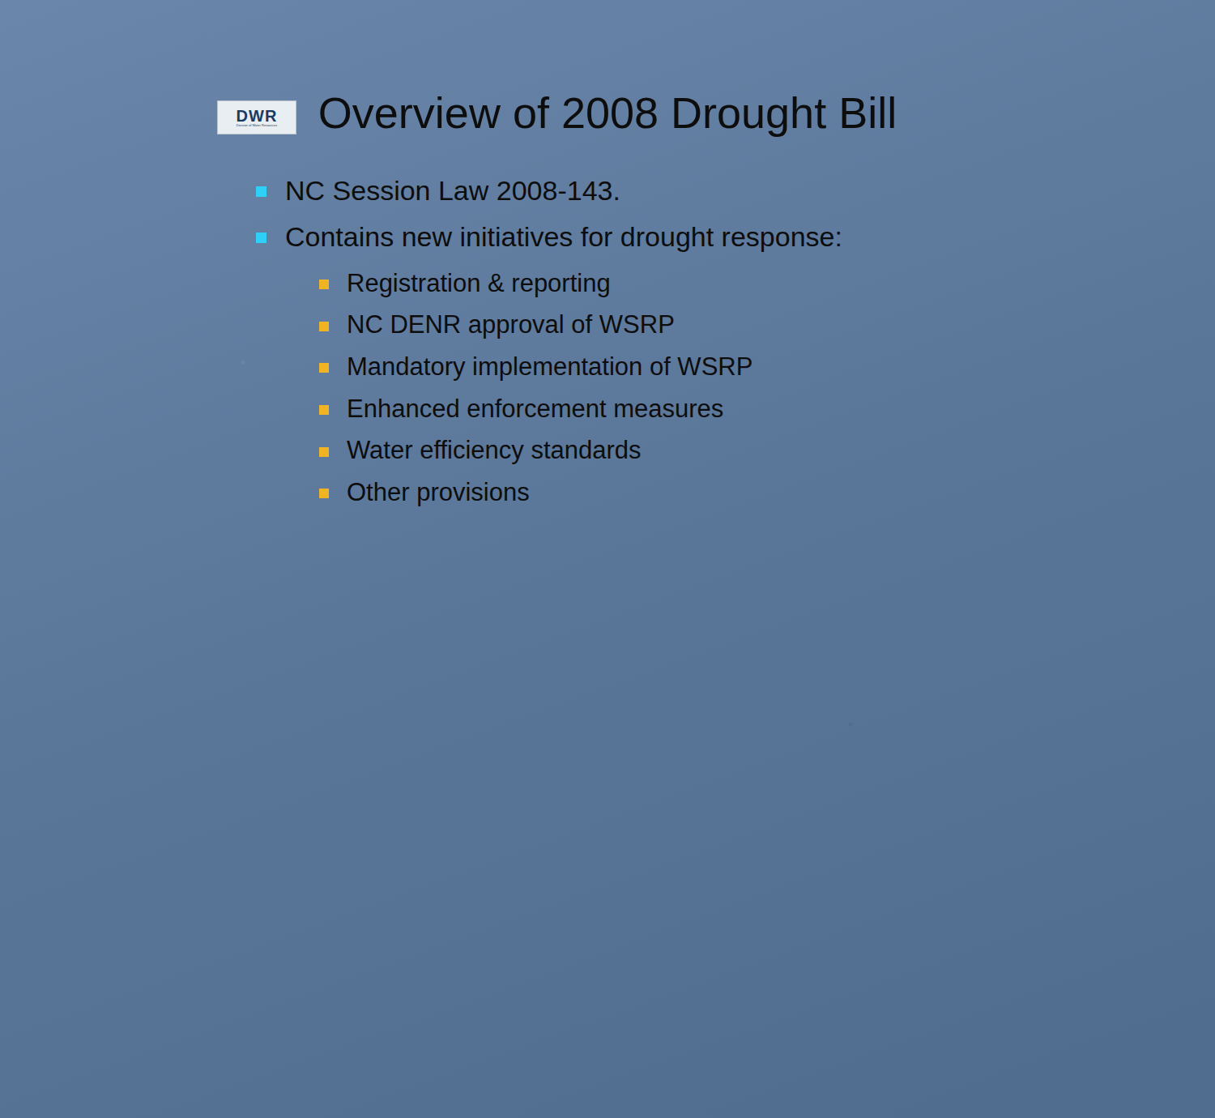DWR
Division of Water Resources
Overview of 2008 Drought Bill
NC Session Law 2008-143.
Contains new initiatives for drought response:
Registration & reporting
NC DENR approval of WSRP
Mandatory implementation of WSRP
Enhanced enforcement measures
Water efficiency standards
Other provisions